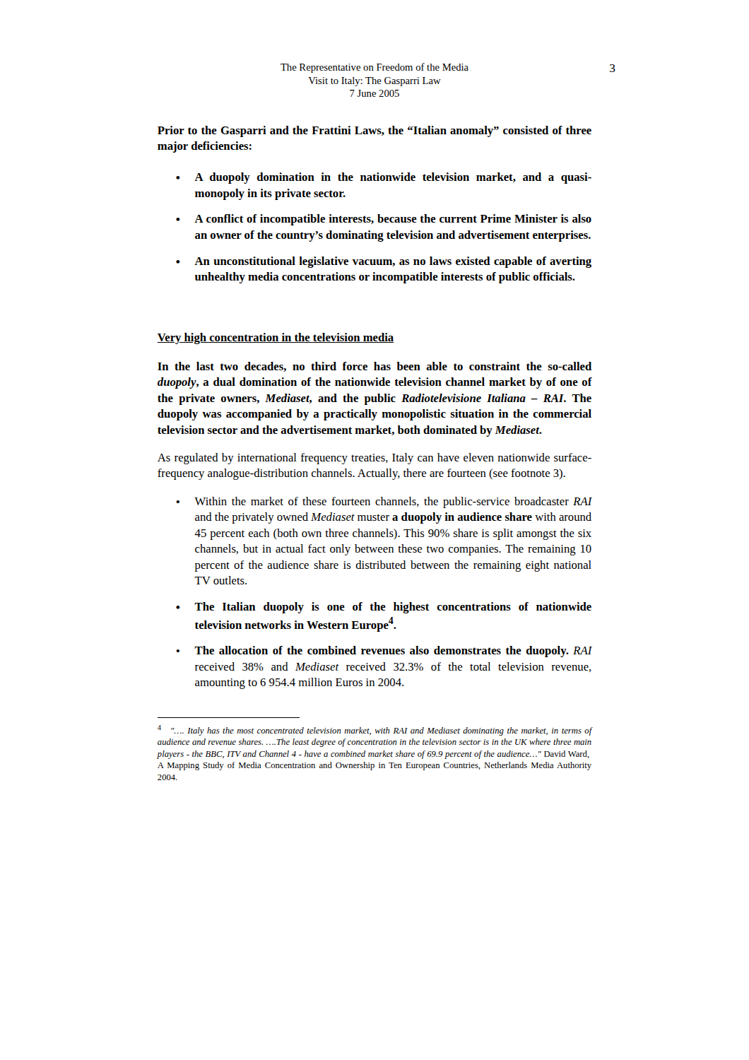3
The Representative on Freedom of the Media
Visit to Italy: The Gasparri Law
7 June 2005
Prior to the Gasparri and the Frattini Laws, the “Italian anomaly” consisted of three major deficiencies:
A duopoly domination in the nationwide television market, and a quasi-monopoly in its private sector.
A conflict of incompatible interests, because the current Prime Minister is also an owner of the country’s dominating television and advertisement enterprises.
An unconstitutional legislative vacuum, as no laws existed capable of averting unhealthy media concentrations or incompatible interests of public officials.
Very high concentration in the television media
In the last two decades, no third force has been able to constraint the so-called duopoly, a dual domination of the nationwide television channel market by of one of the private owners, Mediaset, and the public Radiotelevisione Italiana – RAI. The duopoly was accompanied by a practically monopolistic situation in the commercial television sector and the advertisement market, both dominated by Mediaset.
As regulated by international frequency treaties, Italy can have eleven nationwide surface-frequency analogue-distribution channels. Actually, there are fourteen (see footnote 3).
Within the market of these fourteen channels, the public-service broadcaster RAI and the privately owned Mediaset muster a duopoly in audience share with around 45 percent each (both own three channels). This 90% share is split amongst the six channels, but in actual fact only between these two companies. The remaining 10 percent of the audience share is distributed between the remaining eight national TV outlets.
The Italian duopoly is one of the highest concentrations of nationwide television networks in Western Europe4.
The allocation of the combined revenues also demonstrates the duopoly. RAI received 38% and Mediaset received 32.3% of the total television revenue, amounting to 6 954.4 million Euros in 2004.
4 "…. Italy has the most concentrated television market, with RAI and Mediaset dominating the market, in terms of audience and revenue shares. ….The least degree of concentration in the television sector is in the UK where three main players - the BBC, ITV and Channel 4 - have a combined market share of 69.9 percent of the audience…" David Ward, A Mapping Study of Media Concentration and Ownership in Ten European Countries, Netherlands Media Authority 2004.